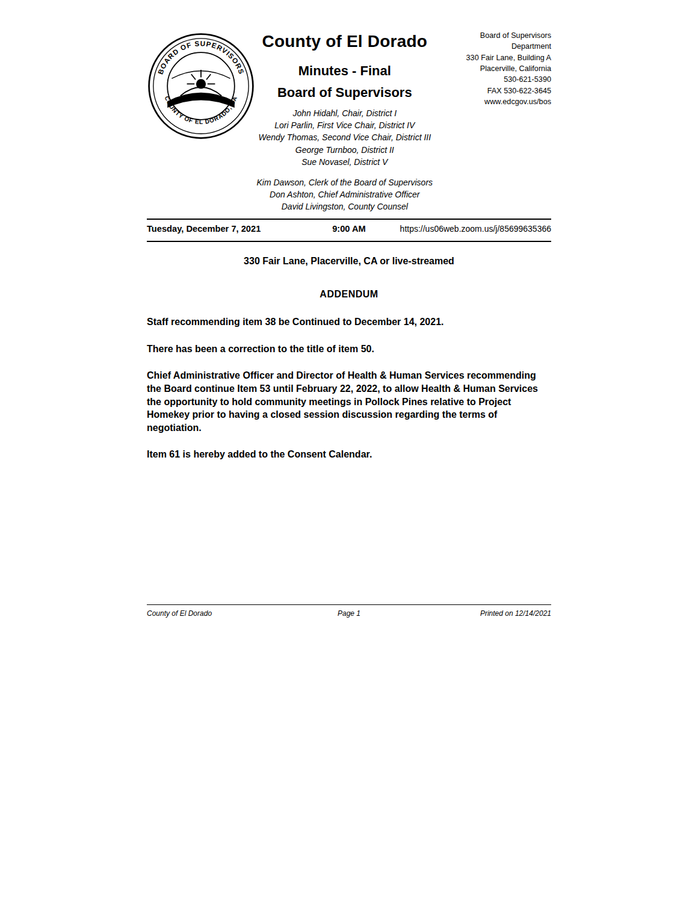BOARD OF SUPERVISORS COUNTY OF EL DORADO, CA
County of El Dorado
Minutes - Final
Board of Supervisors
John Hidahl, Chair, District I
Lori Parlin, First Vice Chair, District IV
Wendy Thomas, Second Vice Chair, District III
George Turnboo, District II
Sue Novasel, District V
Kim Dawson, Clerk of the Board of Supervisors
Don Ashton, Chief Administrative Officer
David Livingston, County Counsel
Board of Supervisors
Department
330 Fair Lane, Building A
Placerville, California
530-621-5390
FAX 530-622-3645
www.edcgov.us/bos
Tuesday, December 7, 2021
9:00 AM
https://us06web.zoom.us/j/85699635366
330 Fair Lane, Placerville, CA or live-streamed
ADDENDUM
Staff recommending item 38 be Continued to December 14, 2021.
There has been a correction to the title of item 50.
Chief Administrative Officer and Director of Health & Human Services recommending the Board continue Item 53 until February 22, 2022, to allow Health & Human Services the opportunity to hold community meetings in Pollock Pines relative to Project Homekey prior to having a closed session discussion regarding the terms of negotiation.
Item 61 is hereby added to the Consent Calendar.
County of El Dorado
Page 1
Printed on 12/14/2021